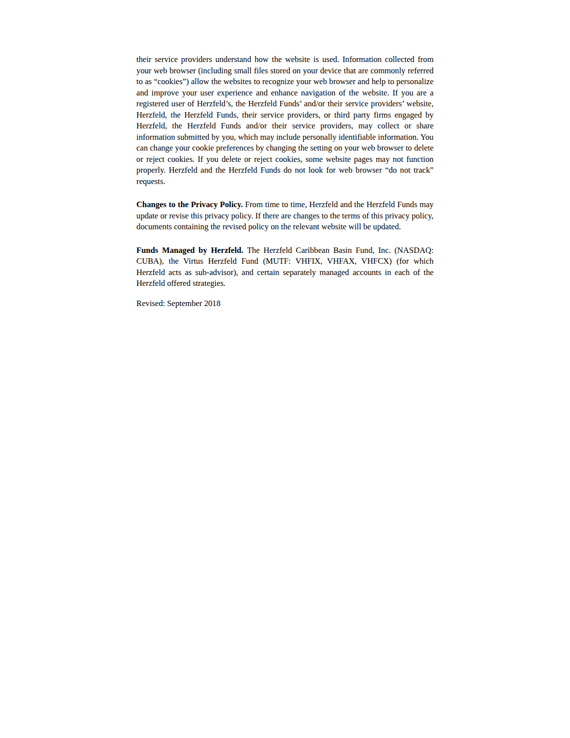their service providers understand how the website is used. Information collected from your web browser (including small files stored on your device that are commonly referred to as “cookies”) allow the websites to recognize your web browser and help to personalize and improve your user experience and enhance navigation of the website. If you are a registered user of Herzfeld’s, the Herzfeld Funds’ and/or their service providers’ website, Herzfeld, the Herzfeld Funds, their service providers, or third party firms engaged by Herzfeld, the Herzfeld Funds and/or their service providers, may collect or share information submitted by you, which may include personally identifiable information. You can change your cookie preferences by changing the setting on your web browser to delete or reject cookies. If you delete or reject cookies, some website pages may not function properly. Herzfeld and the Herzfeld Funds do not look for web browser “do not track” requests.
Changes to the Privacy Policy. From time to time, Herzfeld and the Herzfeld Funds may update or revise this privacy policy. If there are changes to the terms of this privacy policy, documents containing the revised policy on the relevant website will be updated.
Funds Managed by Herzfeld. The Herzfeld Caribbean Basin Fund, Inc. (NASDAQ: CUBA), the Virtus Herzfeld Fund (MUTF: VHFIX, VHFAX, VHFCX) (for which Herzfeld acts as sub-advisor), and certain separately managed accounts in each of the Herzfeld offered strategies.
Revised: September 2018